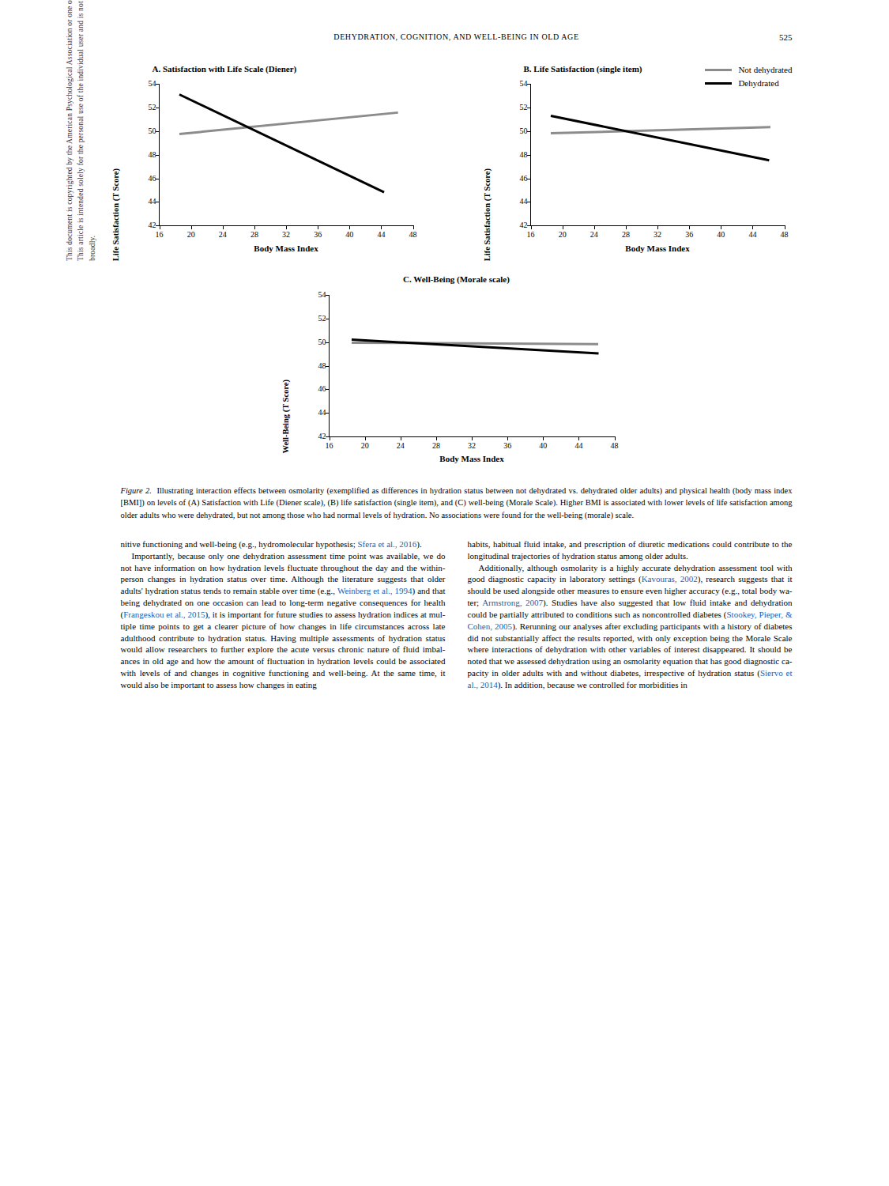This document is copyrighted by the American Psychological Association or one of its allied publishers.
This article is intended solely for the personal use of the individual user and is not to be disseminated broadly.
DEHYDRATION, COGNITION, AND WELL-BEING IN OLD AGE 525
A. Satisfaction with Life Scale (Diener)
Life Satisfaction (T Score)
54
52
50
48
46
44
42
16
20
24
28
32
36
40
44
48
Body Mass Index
B. Life Satisfaction (single item)
Life Satisfaction (T Score)
54
52
50
48
46
44
42
16
20
24
28
32
36
40
44
48
Body Mass Index
Not dehydrated
Dehydrated
C. Well-Being (Morale scale)
Well-Being (T Score)
54
52
50
48
46
44
42
16
20
24
28
32
36
40
44
48
Body Mass Index
Figure 2. Illustrating interaction effects between osmolarity (exemplified as differences in hydration status between not dehydrated vs. dehydrated older adults) and physical health (body mass index [BMI]) on levels of (A) Satisfaction with Life (Diener scale), (B) life satisfaction (single item), and (C) well-being (Morale Scale). Higher BMI is associated with lower levels of life satisfaction among older adults who were dehydrated, but not among those who had normal levels of hydration. No associations were found for the well-being (morale) scale.
nitive functioning and well-being (e.g., hydromolecular hypothesis; Sfera et al., 2016).
Importantly, because only one dehydration assessment time point was available, we do not have information on how hydration levels fluctuate throughout the day and the within-person changes in hydration status over time. Although the literature suggests that older adults' hydration status tends to remain stable over time (e.g., Weinberg et al., 1994) and that being dehydrated on one occasion can lead to long-term negative consequences for health (Frangeskou et al., 2015), it is important for future studies to assess hydration indices at multiple time points to get a clearer picture of how changes in life circumstances across late adulthood contribute to hydration status. Having multiple assessments of hydration status would allow researchers to further explore the acute versus chronic nature of fluid imbalances in old age and how the amount of fluctuation in hydration levels could be associated with levels of and changes in cognitive functioning and well-being. At the same time, it would also be important to assess how changes in eating
habits, habitual fluid intake, and prescription of diuretic medications could contribute to the longitudinal trajectories of hydration status among older adults.
Additionally, although osmolarity is a highly accurate dehydration assessment tool with good diagnostic capacity in laboratory settings (Kavouras, 2002), research suggests that it should be used alongside other measures to ensure even higher accuracy (e.g., total body water; Armstrong, 2007). Studies have also suggested that low fluid intake and dehydration could be partially attributed to conditions such as noncontrolled diabetes (Stookey, Pieper, & Cohen, 2005). Rerunning our analyses after excluding participants with a history of diabetes did not substantially affect the results reported, with only exception being the Morale Scale where interactions of dehydration with other variables of interest disappeared. It should be noted that we assessed dehydration using an osmolarity equation that has good diagnostic capacity in older adults with and without diabetes, irrespective of hydration status (Siervo et al., 2014). In addition, because we controlled for morbidities in